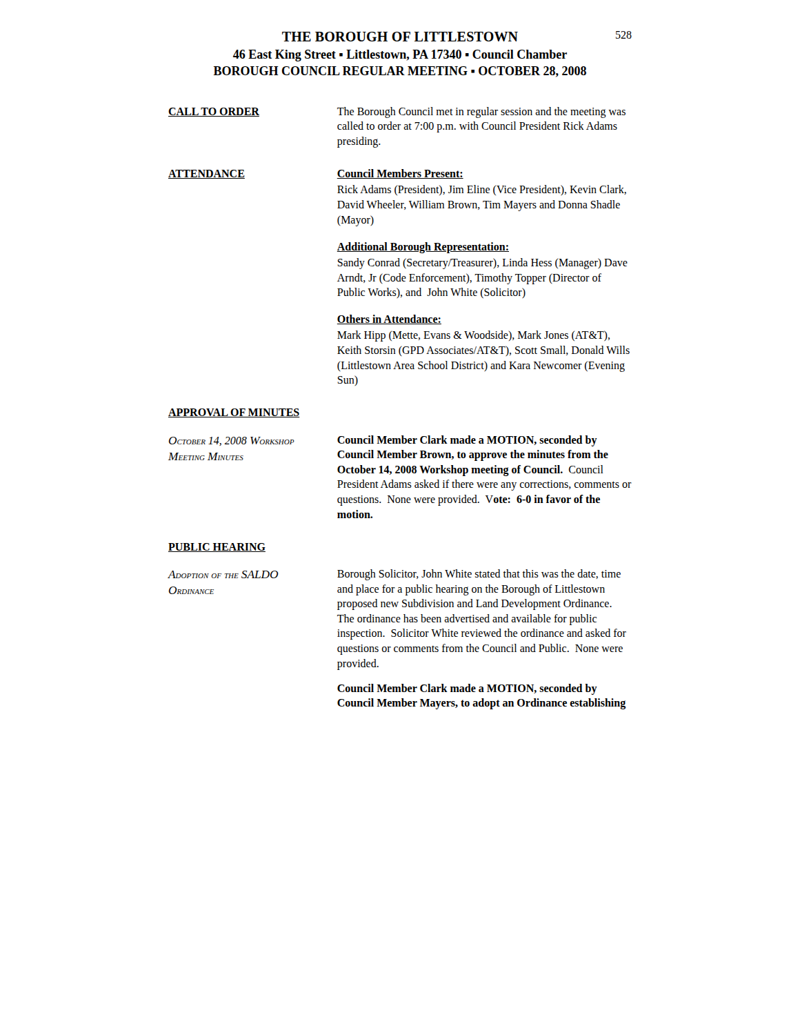528
THE BOROUGH OF LITTLESTOWN
46 East King Street ▪ Littlestown, PA 17340 ▪ Council Chamber
BOROUGH COUNCIL REGULAR MEETING ▪ OCTOBER 28, 2008
Call to Order
The Borough Council met in regular session and the meeting was called to order at 7:00 p.m. with Council President Rick Adams presiding.
Attendance
Council Members Present:
Rick Adams (President), Jim Eline (Vice President), Kevin Clark, David Wheeler, William Brown, Tim Mayers and Donna Shadle (Mayor)
Additional Borough Representation:
Sandy Conrad (Secretary/Treasurer), Linda Hess (Manager) Dave Arndt, Jr (Code Enforcement), Timothy Topper (Director of Public Works), and John White (Solicitor)
Others in Attendance:
Mark Hipp (Mette, Evans & Woodside), Mark Jones (AT&T), Keith Storsin (GPD Associates/AT&T), Scott Small, Donald Wills (Littlestown Area School District) and Kara Newcomer (Evening Sun)
Approval of Minutes
October 14, 2008 Workshop Meeting Minutes
Council Member Clark made a MOTION, seconded by Council Member Brown, to approve the minutes from the October 14, 2008 Workshop meeting of Council. Council President Adams asked if there were any corrections, comments or questions. None were provided. Vote: 6-0 in favor of the motion.
Public Hearing
Adoption of the SALDO Ordinance
Borough Solicitor, John White stated that this was the date, time and place for a public hearing on the Borough of Littlestown proposed new Subdivision and Land Development Ordinance. The ordinance has been advertised and available for public inspection. Solicitor White reviewed the ordinance and asked for questions or comments from the Council and Public. None were provided.
Council Member Clark made a MOTION, seconded by Council Member Mayers, to adopt an Ordinance establishing